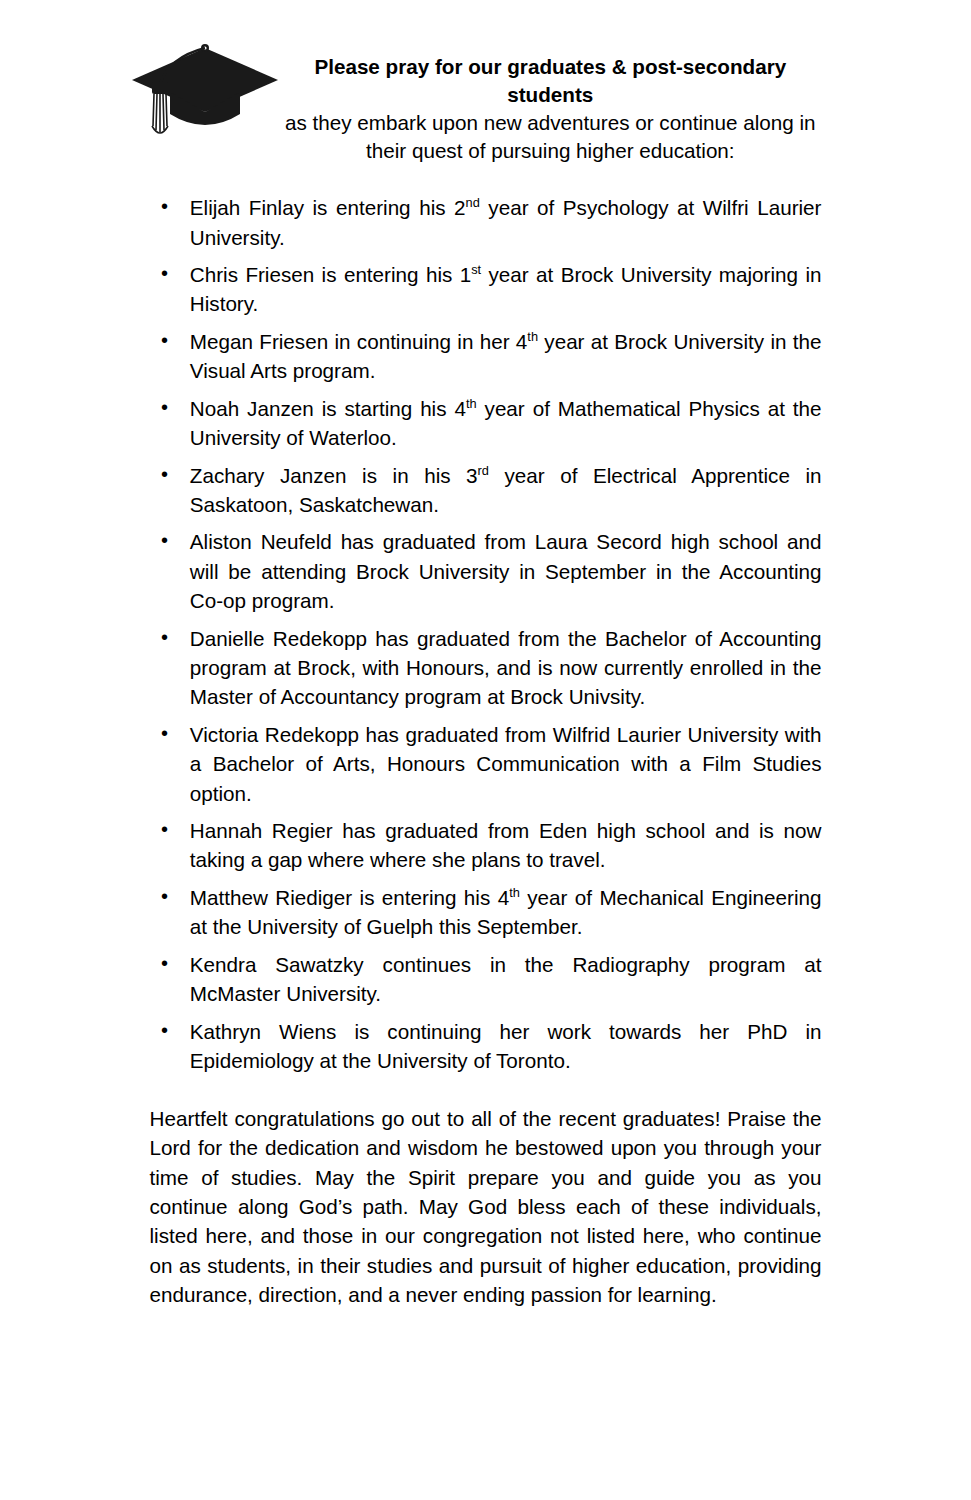Please pray for our graduates & post-secondary students
as they embark upon new adventures or continue along in
their quest of pursuing higher education:
Elijah Finlay is entering his 2nd year of Psychology at Wilfri Laurier University.
Chris Friesen is entering his 1st year at Brock University majoring in History.
Megan Friesen in continuing in her 4th year at Brock University in the Visual Arts program.
Noah Janzen is starting his 4th year of Mathematical Physics at the University of Waterloo.
Zachary Janzen is in his 3rd year of Electrical Apprentice in Saskatoon, Saskatchewan.
Aliston Neufeld has graduated from Laura Secord high school and will be attending Brock University in September in the Accounting Co-op program.
Danielle Redekopp has graduated from the Bachelor of Accounting program at Brock, with Honours, and is now currently enrolled in the Master of Accountancy program at Brock Univsity.
Victoria Redekopp has graduated from Wilfrid Laurier University with a Bachelor of Arts, Honours Communication with a Film Studies option.
Hannah Regier has graduated from Eden high school and is now taking a gap where where she plans to travel.
Matthew Riediger is entering his 4th year of Mechanical Engineering at the University of Guelph this September.
Kendra Sawatzky continues in the Radiography program at McMaster University.
Kathryn Wiens is continuing her work towards her PhD in Epidemiology at the University of Toronto.
Heartfelt congratulations go out to all of the recent graduates! Praise the Lord for the dedication and wisdom he bestowed upon you through your time of studies. May the Spirit prepare you and guide you as you continue along God’s path. May God bless each of these individuals, listed here, and those in our congregation not listed here, who continue on as students, in their studies and pursuit of higher education, providing endurance, direction, and a never ending passion for learning.